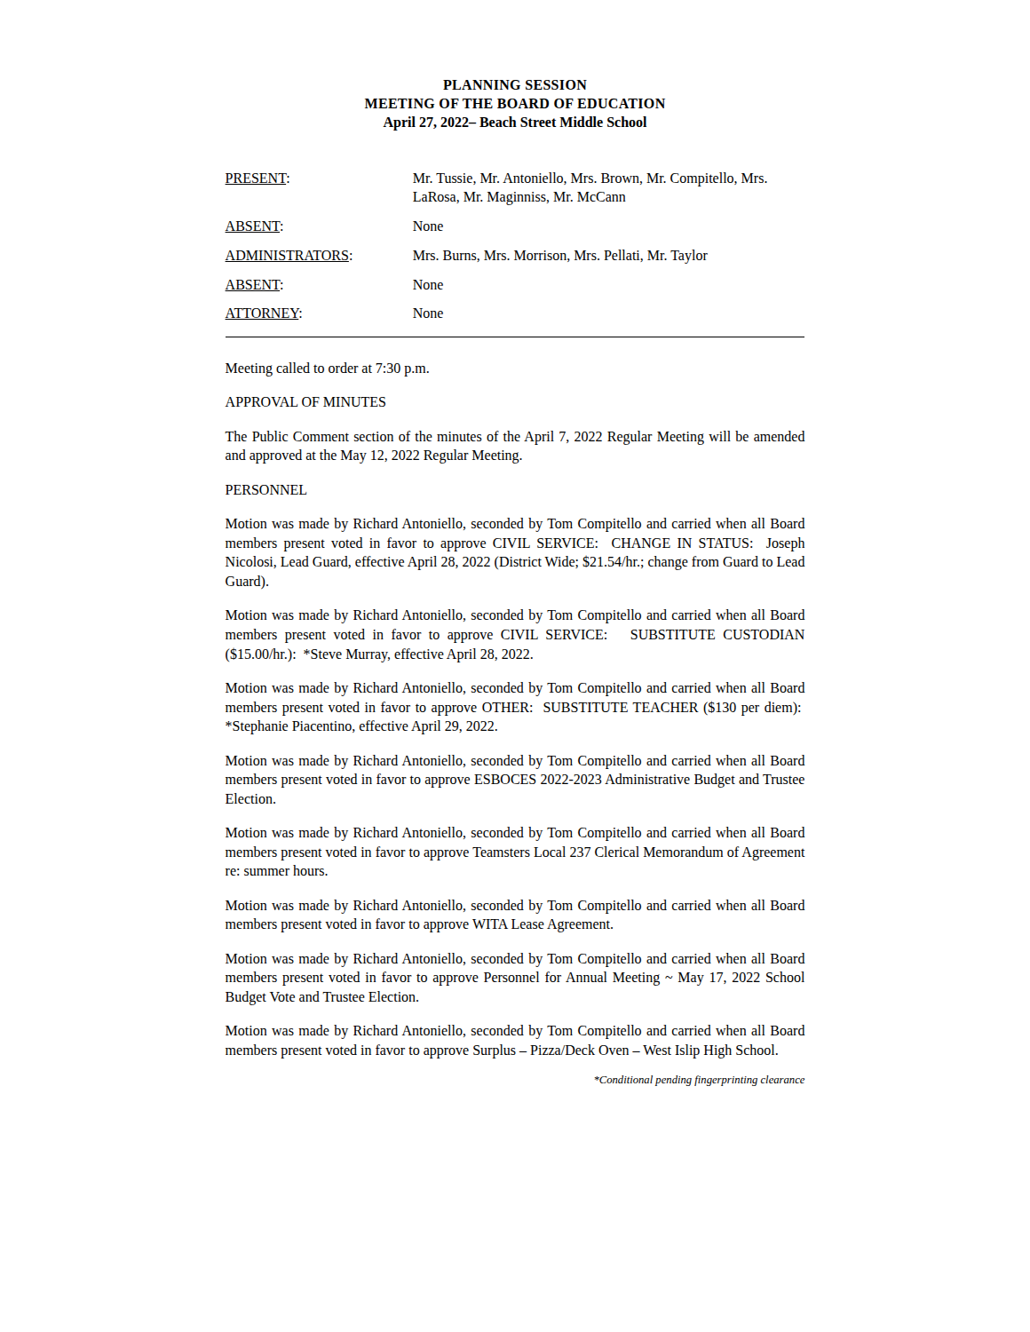PLANNING SESSION
MEETING OF THE BOARD OF EDUCATION
April 27, 2022– Beach Street Middle School
| PRESENT : | Mr. Tussie, Mr. Antoniello, Mrs. Brown, Mr. Compitello, Mrs. LaRosa, Mr. Maginniss, Mr. McCann |
| ABSENT : | None |
| ADMINISTRATORS : | Mrs. Burns, Mrs. Morrison, Mrs. Pellati, Mr. Taylor |
| ABSENT : | None |
| ATTORNEY : | None |
Meeting called to order at 7:30 p.m.
APPROVAL OF MINUTES
The Public Comment section of the minutes of the April 7, 2022 Regular Meeting will be amended and approved at the May 12, 2022 Regular Meeting.
PERSONNEL
Motion was made by Richard Antoniello, seconded by Tom Compitello and carried when all Board members present voted in favor to approve CIVIL SERVICE: CHANGE IN STATUS: Joseph Nicolosi, Lead Guard, effective April 28, 2022 (District Wide; $21.54/hr.; change from Guard to Lead Guard).
Motion was made by Richard Antoniello, seconded by Tom Compitello and carried when all Board members present voted in favor to approve CIVIL SERVICE: SUBSTITUTE CUSTODIAN ($15.00/hr.): *Steve Murray, effective April 28, 2022.
Motion was made by Richard Antoniello, seconded by Tom Compitello and carried when all Board members present voted in favor to approve OTHER: SUBSTITUTE TEACHER ($130 per diem): *Stephanie Piacentino, effective April 29, 2022.
Motion was made by Richard Antoniello, seconded by Tom Compitello and carried when all Board members present voted in favor to approve ESBOCES 2022-2023 Administrative Budget and Trustee Election.
Motion was made by Richard Antoniello, seconded by Tom Compitello and carried when all Board members present voted in favor to approve Teamsters Local 237 Clerical Memorandum of Agreement re: summer hours.
Motion was made by Richard Antoniello, seconded by Tom Compitello and carried when all Board members present voted in favor to approve WITA Lease Agreement.
Motion was made by Richard Antoniello, seconded by Tom Compitello and carried when all Board members present voted in favor to approve Personnel for Annual Meeting ~ May 17, 2022 School Budget Vote and Trustee Election.
Motion was made by Richard Antoniello, seconded by Tom Compitello and carried when all Board members present voted in favor to approve Surplus – Pizza/Deck Oven – West Islip High School.
*Conditional pending fingerprinting clearance